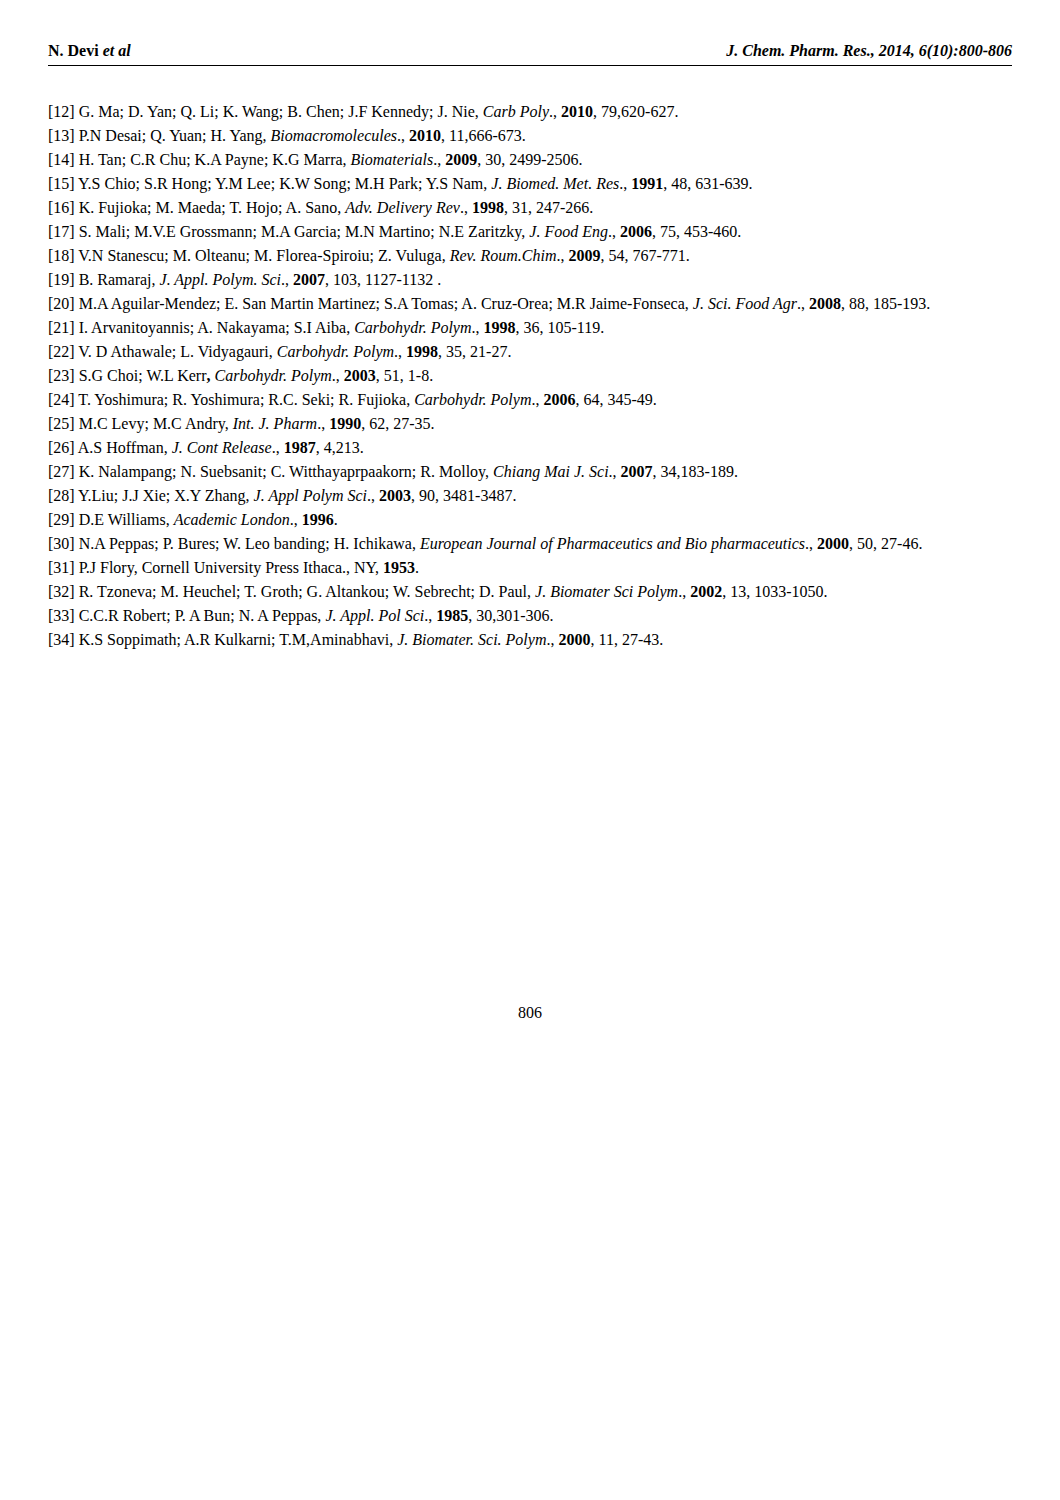N. Devi et al
J. Chem. Pharm. Res., 2014, 6(10):800-806
[12] G. Ma; D. Yan; Q. Li; K. Wang; B. Chen; J.F Kennedy; J. Nie, Carb Poly., 2010, 79,620-627.
[13] P.N Desai; Q. Yuan; H. Yang, Biomacromolecules., 2010, 11,666-673.
[14] H. Tan; C.R Chu; K.A Payne; K.G Marra, Biomaterials., 2009, 30, 2499-2506.
[15] Y.S Chio; S.R Hong; Y.M Lee; K.W Song; M.H Park; Y.S Nam, J. Biomed. Met. Res., 1991, 48, 631-639.
[16] K. Fujioka; M. Maeda; T. Hojo; A. Sano, Adv. Delivery Rev., 1998, 31, 247-266.
[17] S. Mali; M.V.E Grossmann; M.A Garcia; M.N Martino; N.E Zaritzky, J. Food Eng., 2006, 75, 453-460.
[18] V.N Stanescu; M. Olteanu; M. Florea-Spiroiu; Z. Vuluga, Rev. Roum.Chim., 2009, 54, 767-771.
[19] B. Ramaraj, J. Appl. Polym. Sci., 2007, 103, 1127-1132 .
[20] M.A Aguilar-Mendez; E. San Martin Martinez; S.A Tomas; A. Cruz-Orea; M.R Jaime-Fonseca, J. Sci. Food Agr., 2008, 88, 185-193.
[21] I. Arvanitoyannis; A. Nakayama; S.I Aiba, Carbohydr. Polym., 1998, 36, 105-119.
[22] V. D Athawale; L. Vidyagauri, Carbohydr. Polym., 1998, 35, 21-27.
[23] S.G Choi; W.L Kerr, Carbohydr. Polym., 2003, 51, 1-8.
[24] T. Yoshimura; R. Yoshimura; R.C. Seki; R. Fujioka, Carbohydr. Polym., 2006, 64, 345-49.
[25] M.C Levy; M.C Andry, Int. J. Pharm., 1990, 62, 27-35.
[26] A.S Hoffman, J. Cont Release., 1987, 4,213.
[27] K. Nalampang; N. Suebsanit; C. Witthayaprpaakorn; R. Molloy, Chiang Mai J. Sci., 2007, 34,183-189.
[28] Y.Liu; J.J Xie; X.Y Zhang, J. Appl Polym Sci., 2003, 90, 3481-3487.
[29] D.E Williams, Academic London., 1996.
[30] N.A Peppas; P. Bures; W. Leo banding; H. Ichikawa, European Journal of Pharmaceutics and Bio pharmaceutics., 2000, 50, 27-46.
[31] P.J Flory, Cornell University Press Ithaca., NY, 1953.
[32] R. Tzoneva; M. Heuchel; T. Groth; G. Altankou; W. Sebrecht; D. Paul, J. Biomater Sci Polym., 2002, 13, 1033-1050.
[33] C.C.R Robert; P. A Bun; N. A Peppas, J. Appl. Pol Sci., 1985, 30,301-306.
[34] K.S Soppimath; A.R Kulkarni; T.M,Aminabhavi, J. Biomater. Sci. Polym., 2000, 11, 27-43.
806